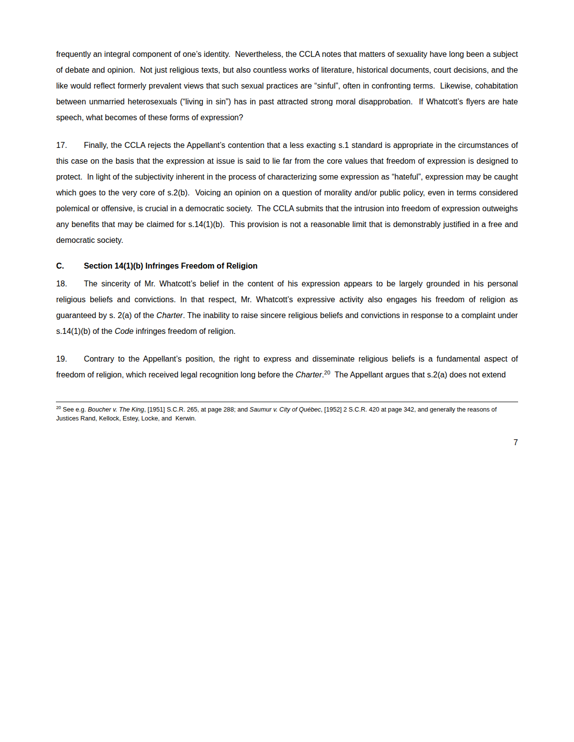frequently an integral component of one’s identity. Nevertheless, the CCLA notes that matters of sexuality have long been a subject of debate and opinion. Not just religious texts, but also countless works of literature, historical documents, court decisions, and the like would reflect formerly prevalent views that such sexual practices are “sinful”, often in confronting terms. Likewise, cohabitation between unmarried heterosexuals (“living in sin”) has in past attracted strong moral disapprobation. If Whatcott’s flyers are hate speech, what becomes of these forms of expression?
17. Finally, the CCLA rejects the Appellant’s contention that a less exacting s.1 standard is appropriate in the circumstances of this case on the basis that the expression at issue is said to lie far from the core values that freedom of expression is designed to protect. In light of the subjectivity inherent in the process of characterizing some expression as “hateful”, expression may be caught which goes to the very core of s.2(b). Voicing an opinion on a question of morality and/or public policy, even in terms considered polemical or offensive, is crucial in a democratic society. The CCLA submits that the intrusion into freedom of expression outweighs any benefits that may be claimed for s.14(1)(b). This provision is not a reasonable limit that is demonstrably justified in a free and democratic society.
C. Section 14(1)(b) Infringes Freedom of Religion
18. The sincerity of Mr. Whatcott’s belief in the content of his expression appears to be largely grounded in his personal religious beliefs and convictions. In that respect, Mr. Whatcott’s expressive activity also engages his freedom of religion as guaranteed by s. 2(a) of the Charter. The inability to raise sincere religious beliefs and convictions in response to a complaint under s.14(1)(b) of the Code infringes freedom of religion.
19. Contrary to the Appellant’s position, the right to express and disseminate religious beliefs is a fundamental aspect of freedom of religion, which received legal recognition long before the Charter.20 The Appellant argues that s.2(a) does not extend
20 See e.g. Boucher v. The King, [1951] S.C.R. 265, at page 288; and Saumur v. City of Québec, [1952] 2 S.C.R. 420 at page 342, and generally the reasons of Justices Rand, Kellock, Estey, Locke, and Kerwin.
7